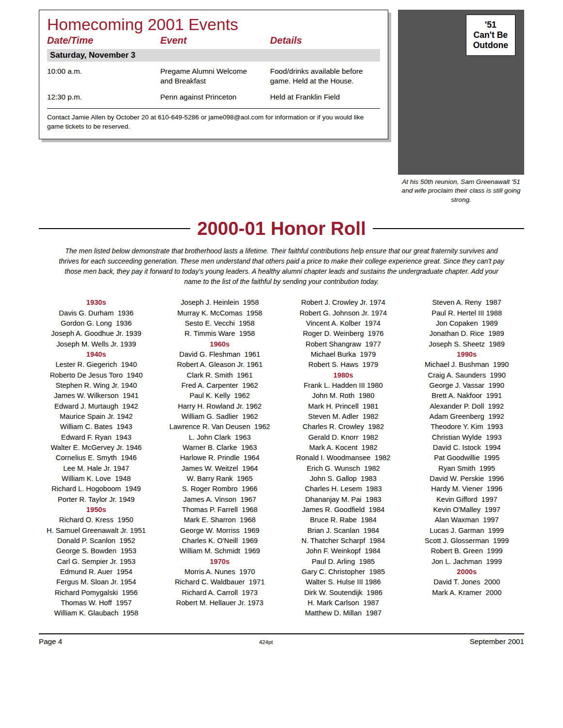Homecoming 2001 Events
Date/Time
Event
Details
Saturday, November 3
10:00 a.m.
Pregame Alumni Welcome
and Breakfast
Food/drinks available before game. Held at the House.
12:30 p.m.
Penn against Princeton
Held at Franklin Field
Contact Jamie Allen by October 20 at 610-649-5286 or jame098@aol.com for information or if you would like game tickets to be reserved.
'51
Can't Be
Outdone
At his 50th reunion, Sam Greenawalt '51 and wife proclaim their class is still going strong.
2000-01 Honor Roll
The men listed below demonstrate that brotherhood lasts a lifetime. Their faithful contributions help ensure that our great fraternity survives and thrives for each succeeding generation. These men understand that others paid a price to make their college experience great. Since they can't pay those men back, they pay it forward to today's young leaders. A healthy alumni chapter leads and sustains the undergraduate chapter. Add your name to the list of the faithful by sending your contribution today.
1930s
Davis G. Durham 1936
Gordon G. Long 1936
Joseph A. Goodhue Jr. 1939
Joseph M. Wells Jr. 1939
1940s
Lester R. Giegerich 1940
Roberto De Jesus Toro 1940
Stephen R. Wing Jr. 1940
James W. Wilkerson 1941
Edward J. Murtaugh 1942
Maurice Spain Jr. 1942
William C. Bates 1943
Edward F. Ryan 1943
Walter E. McGervey Jr. 1946
Cornelius E. Smyth 1946
Lee M. Hale Jr. 1947
William K. Love 1948
Richard L. Hogoboom 1949
Porter R. Taylor Jr. 1949
1950s
Richard O. Kress 1950
H. Samuel Greenawalt Jr. 1951
Donald P. Scanlon 1952
George S. Bowden 1953
Carl G. Sempier Jr. 1953
Edmund R. Auer 1954
Fergus M. Sloan Jr. 1954
Richard Pomygalski 1956
Thomas W. Hoff 1957
William K. Glaubach 1958
Joseph J. Heinlein 1958
Murray K. McComas 1958
Sesto E. Vecchi 1958
R. Timmis Ware 1958
1960s
David G. Fleshman 1961
Robert A. Gleason Jr. 1961
Clark R. Smith 1961
Fred A. Carpenter 1962
Paul K. Kelly 1962
Harry H. Rowland Jr. 1962
William G. Sadlier 1962
Lawrence R. Van Deusen 1962
L. John Clark 1963
Warner B. Clarke 1963
Harlowe R. Prindle 1964
James W. Weitzel 1964
W. Barry Rank 1965
S. Roger Rombro 1966
James A. Vinson 1967
Thomas P. Farrell 1968
Mark E. Sharron 1968
George W. Morriss 1969
Charles K. O'Neill 1969
William M. Schmidt 1969
1970s
Morris A. Nunes 1970
Richard C. Waldbauer 1971
Richard A. Carroll 1973
Robert M. Hellauer Jr. 1973
Robert J. Crowley Jr. 1974
Robert G. Johnson Jr. 1974
Vincent A. Kolber 1974
Roger D. Weinberg 1976
Robert Shangraw 1977
Michael Burka 1979
Robert S. Haws 1979
1980s
Frank L. Hadden III 1980
John M. Roth 1980
Mark H. Princell 1981
Steven M. Adler 1982
Charles R. Crowley 1982
Gerald D. Knorr 1982
Mark A. Kocent 1982
Ronald I. Woodmansee 1982
Erich G. Wunsch 1982
John S. Gallop 1983
Charles H. Lesem 1983
Dhananjay M. Pai 1983
James R. Goodfield 1984
Bruce R. Rabe 1984
Brian J. Scanlan 1984
N. Thatcher Scharpf 1984
John F. Weinkopf 1984
Paul D. Arling 1985
Gary C. Christopher 1985
Walter S. Hulse III 1986
Dirk W. Soutendijk 1986
H. Mark Carlson 1987
Matthew D. Millan 1987
Steven A. Reny 1987
Paul R. Hertel III 1988
Jon Copaken 1989
Jonathan D. Rice 1989
Joseph S. Sheetz 1989
1990s
Michael J. Bushman 1990
Craig A. Saunders 1990
George J. Vassar 1990
Brett A. Nakfoor 1991
Alexander P. Doll 1992
Adam Greenberg 1992
Theodore Y. Kim 1993
Christian Wylde 1993
David C. Istock 1994
Pat Goodwillie 1995
Ryan Smith 1995
David W. Perskie 1996
Hardy M. Viener 1996
Kevin Gifford 1997
Kevin O'Malley 1997
Alan Waxman 1997
Lucas J. Garman 1999
Scott J. Glosserman 1999
Robert B. Green 1999
Jon L. Jachman 1999
2000s
David T. Jones 2000
Mark A. Kramer 2000
Page 4
424pt
September 2001